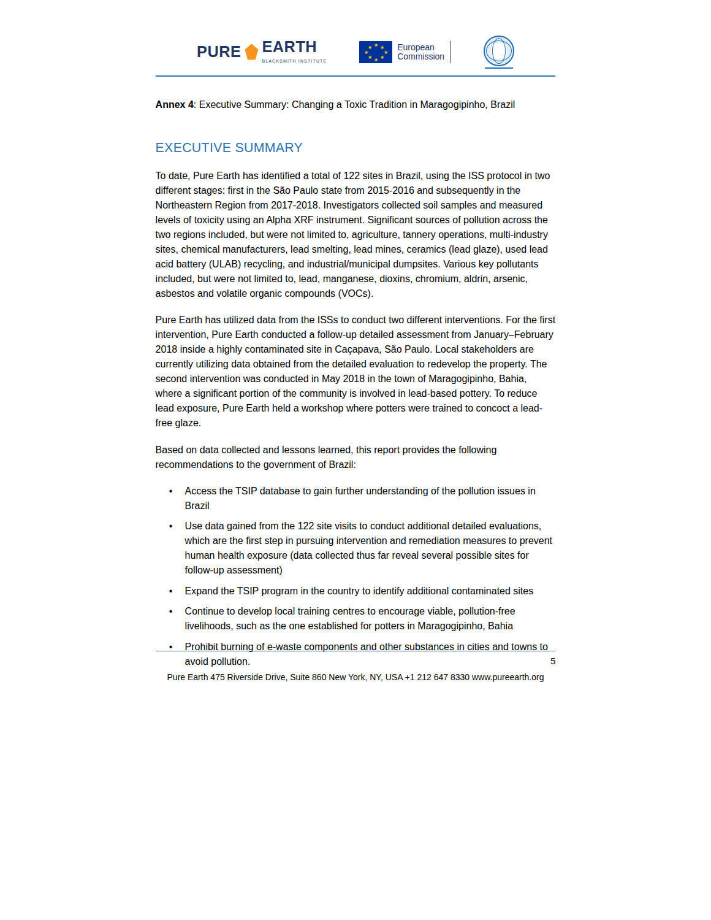PURE EARTH
BLACKSMITH INSTITUTE
★ ★ ★ ★ ★ ★ ★ ★
European
Commission
Annex 4: Executive Summary: Changing a Toxic Tradition in Maragogipinho, Brazil
EXECUTIVE SUMMARY
To date, Pure Earth has identified a total of 122 sites in Brazil, using the ISS protocol in two different stages: first in the São Paulo state from 2015-2016 and subsequently in the Northeastern Region from 2017-2018. Investigators collected soil samples and measured levels of toxicity using an Alpha XRF instrument. Significant sources of pollution across the two regions included, but were not limited to, agriculture, tannery operations, multi-industry sites, chemical manufacturers, lead smelting, lead mines, ceramics (lead glaze), used lead acid battery (ULAB) recycling, and industrial/municipal dumpsites. Various key pollutants included, but were not limited to, lead, manganese, dioxins, chromium, aldrin, arsenic, asbestos and volatile organic compounds (VOCs).
Pure Earth has utilized data from the ISSs to conduct two different interventions. For the first intervention, Pure Earth conducted a follow-up detailed assessment from January–February 2018 inside a highly contaminated site in Caçapava, São Paulo. Local stakeholders are currently utilizing data obtained from the detailed evaluation to redevelop the property. The second intervention was conducted in May 2018 in the town of Maragogipinho, Bahia, where a significant portion of the community is involved in lead-based pottery. To reduce lead exposure, Pure Earth held a workshop where potters were trained to concoct a lead-free glaze.
Based on data collected and lessons learned, this report provides the following recommendations to the government of Brazil:
Access the TSIP database to gain further understanding of the pollution issues in Brazil
Use data gained from the 122 site visits to conduct additional detailed evaluations, which are the first step in pursuing intervention and remediation measures to prevent human health exposure (data collected thus far reveal several possible sites for follow-up assessment)
Expand the TSIP program in the country to identify additional contaminated sites
Continue to develop local training centres to encourage viable, pollution-free livelihoods, such as the one established for potters in Maragogipinho, Bahia
Prohibit burning of e-waste components and other substances in cities and towns to avoid pollution.
5
Pure Earth 475 Riverside Drive, Suite 860 New York, NY, USA +1 212 647 8330 www.pureearth.org